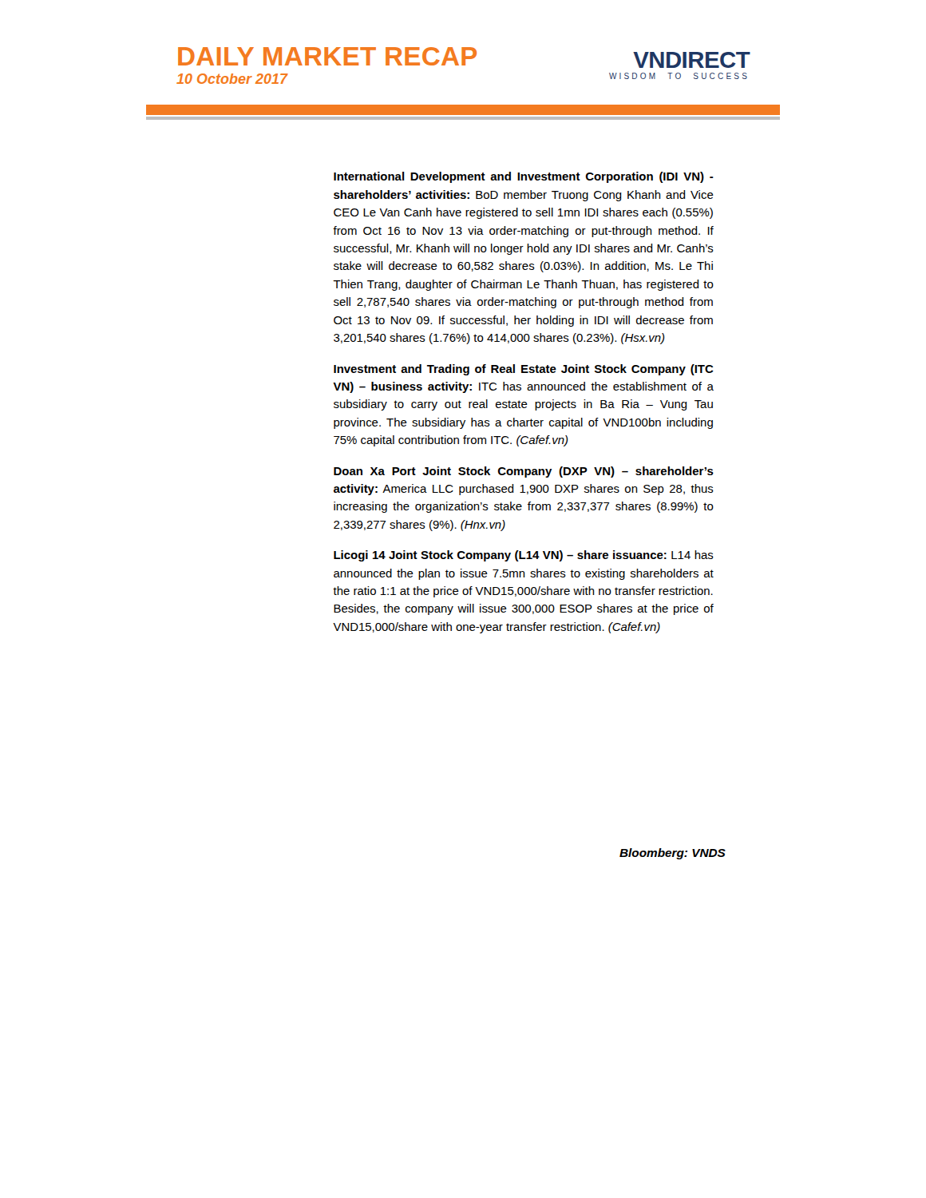DAILY MARKET RECAP
10 October 2017
VN DIRECT
WISDOM TO SUCCESS
International Development and Investment Corporation (IDI VN) - shareholders’ activities: BoD member Truong Cong Khanh and Vice CEO Le Van Canh have registered to sell 1mn IDI shares each (0.55%) from Oct 16 to Nov 13 via order-matching or put-through method. If successful, Mr. Khanh will no longer hold any IDI shares and Mr. Canh’s stake will decrease to 60,582 shares (0.03%). In addition, Ms. Le Thi Thien Trang, daughter of Chairman Le Thanh Thuan, has registered to sell 2,787,540 shares via order-matching or put-through method from Oct 13 to Nov 09. If successful, her holding in IDI will decrease from 3,201,540 shares (1.76%) to 414,000 shares (0.23%). (Hsx.vn)
Investment and Trading of Real Estate Joint Stock Company (ITC VN) – business activity: ITC has announced the establishment of a subsidiary to carry out real estate projects in Ba Ria – Vung Tau province. The subsidiary has a charter capital of VND100bn including 75% capital contribution from ITC. (Cafef.vn)
Doan Xa Port Joint Stock Company (DXP VN) – shareholder’s activity: America LLC purchased 1,900 DXP shares on Sep 28, thus increasing the organization’s stake from 2,337,377 shares (8.99%) to 2,339,277 shares (9%). (Hnx.vn)
Licogi 14 Joint Stock Company (L14 VN) – share issuance: L14 has announced the plan to issue 7.5mn shares to existing shareholders at the ratio 1:1 at the price of VND15,000/share with no transfer restriction. Besides, the company will issue 300,000 ESOP shares at the price of VND15,000/share with one-year transfer restriction. (Cafef.vn)
Bloomberg: VNDS